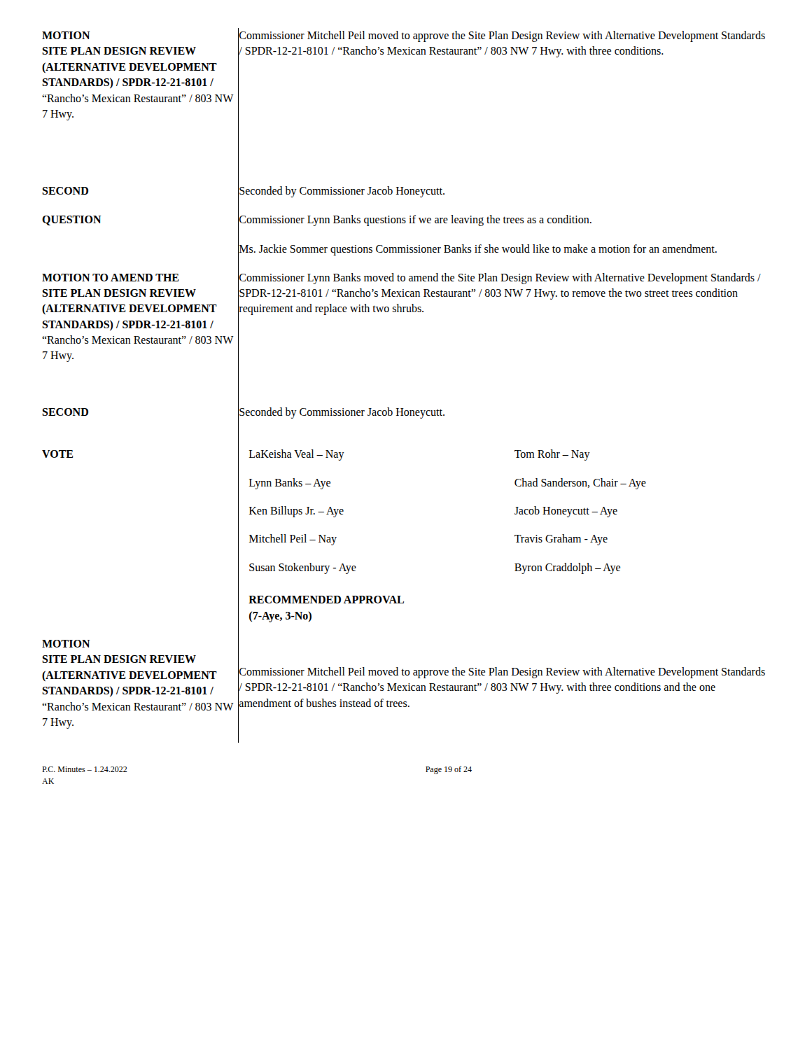| MOTION SITE PLAN DESIGN REVIEW (ALTERNATIVE DEVELOPMENT STANDARDS) / SPDR-12-21-8101 / “Rancho’s Mexican Restaurant” / 803 NW 7 Hwy. | Commissioner Mitchell Peil moved to approve the Site Plan Design Review with Alternative Development Standards / SPDR-12-21-8101 / “Rancho’s Mexican Restaurant” / 803 NW 7 Hwy. with three conditions. |
| SECOND | Seconded by Commissioner Jacob Honeycutt. |
| QUESTION | Commissioner Lynn Banks questions if we are leaving the trees as a condition. Ms. Jackie Sommer questions Commissioner Banks if she would like to make a motion for an amendment. |
| MOTION TO AMEND THE SITE PLAN DESIGN REVIEW (ALTERNATIVE DEVELOPMENT STANDARDS) / SPDR-12-21-8101 / “Rancho’s Mexican Restaurant” / 803 NW 7 Hwy. | Commissioner Lynn Banks moved to amend the Site Plan Design Review with Alternative Development Standards / SPDR-12-21-8101 / “Rancho’s Mexican Restaurant” / 803 NW 7 Hwy. to remove the two street trees condition requirement and replace with two shrubs. |
| SECOND | Seconded by Commissioner Jacob Honeycutt. |
| VOTE | / LaKeisha Veal – Nay / Tom Rohr – Nay / / Lynn Banks – Aye / Chad Sanderson, Chair – Aye / / Ken Billups Jr. – Aye / Jacob Honeycutt – Aye / / Mitchell Peil – Nay / Travis Graham - Aye / / Susan Stokenbury - Aye / Byron Craddolph – Aye / RECOMMENDED APPROVAL (7-Aye, 3-No) |
| MOTION SITE PLAN DESIGN REVIEW (ALTERNATIVE DEVELOPMENT STANDARDS) / SPDR-12-21-8101 / “Rancho’s Mexican Restaurant” / 803 NW 7 Hwy. | Commissioner Mitchell Peil moved to approve the Site Plan Design Review with Alternative Development Standards / SPDR-12-21-8101 / “Rancho’s Mexican Restaurant” / 803 NW 7 Hwy. with three conditions and the one amendment of bushes instead of trees. |
P.C. Minutes – 1.24.2022
Page 19 of 24
AK